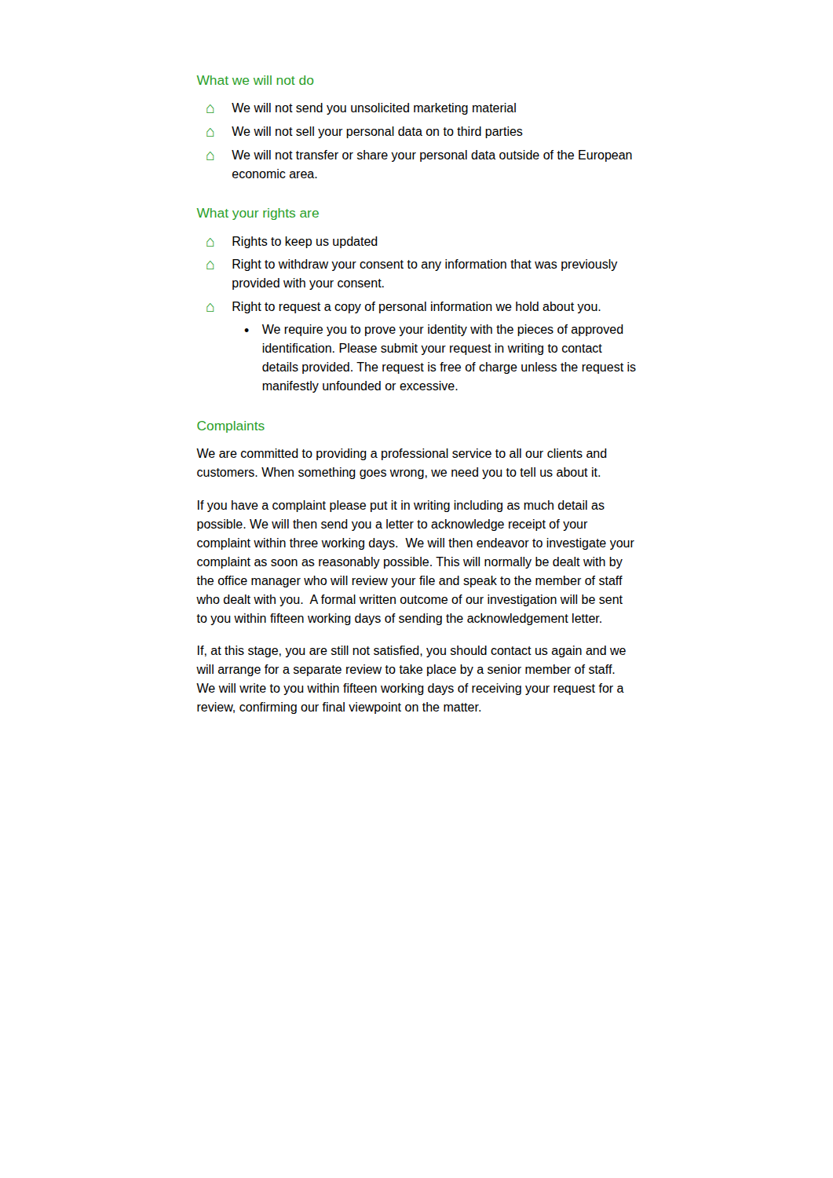What we will not do
We will not send you unsolicited marketing material
We will not sell your personal data on to third parties
We will not transfer or share your personal data outside of the European economic area.
What your rights are
Rights to keep us updated
Right to withdraw your consent to any information that was previously provided with your consent.
Right to request a copy of personal information we hold about you.
We require you to prove your identity with the pieces of approved identification. Please submit your request in writing to contact details provided. The request is free of charge unless the request is manifestly unfounded or excessive.
Complaints
We are committed to providing a professional service to all our clients and customers. When something goes wrong, we need you to tell us about it.
If you have a complaint please put it in writing including as much detail as possible. We will then send you a letter to acknowledge receipt of your complaint within three working days. We will then endeavor to investigate your complaint as soon as reasonably possible. This will normally be dealt with by the office manager who will review your file and speak to the member of staff who dealt with you. A formal written outcome of our investigation will be sent to you within fifteen working days of sending the acknowledgement letter.
If, at this stage, you are still not satisfied, you should contact us again and we will arrange for a separate review to take place by a senior member of staff. We will write to you within fifteen working days of receiving your request for a review, confirming our final viewpoint on the matter.